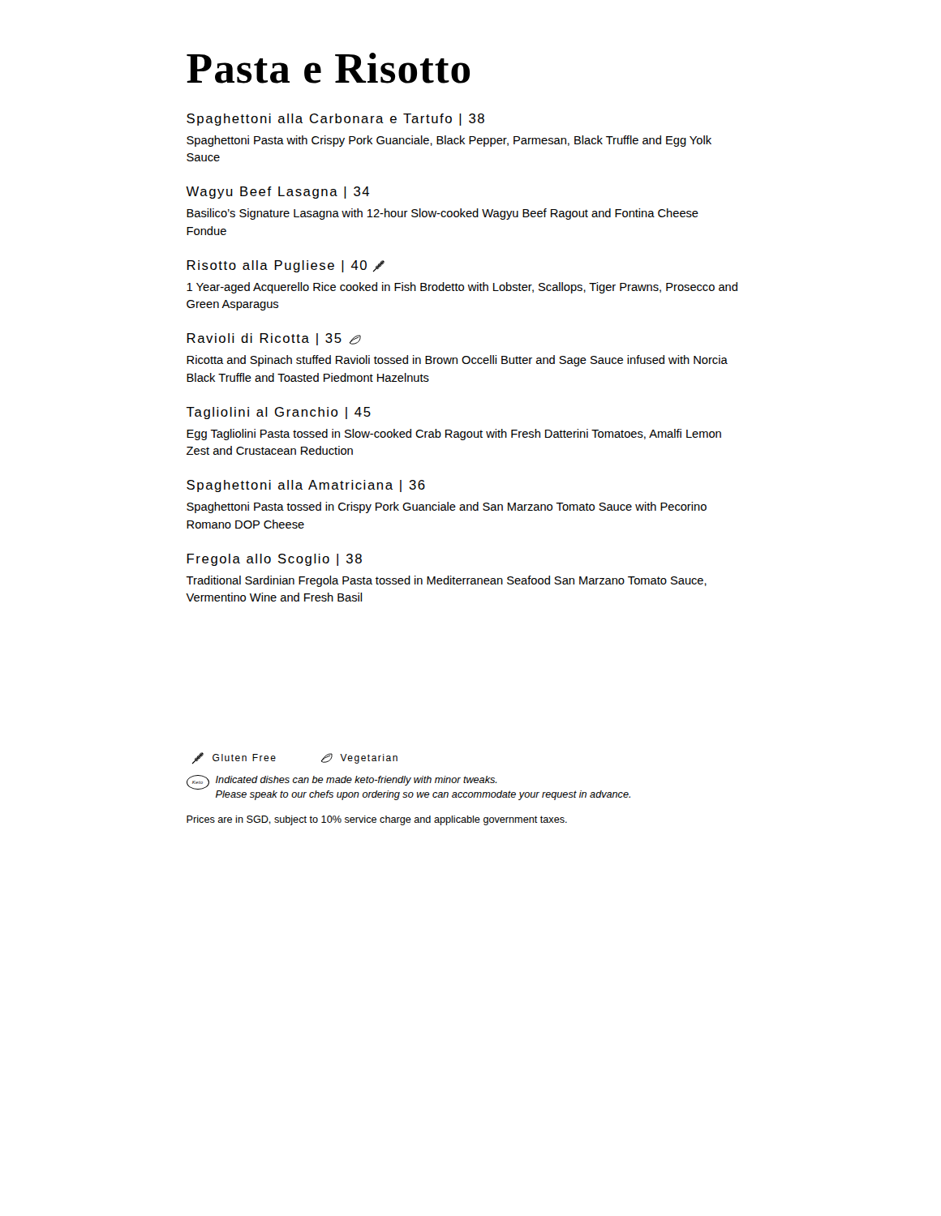Pasta e Risotto
Spaghettoni alla Carbonara e Tartufo | 38
Spaghettoni Pasta with Crispy Pork Guanciale, Black Pepper, Parmesan, Black Truffle and Egg Yolk Sauce
Wagyu Beef Lasagna | 34
Basilico’s Signature Lasagna with 12-hour Slow-cooked Wagyu Beef Ragout and Fontina Cheese Fondue
Risotto alla Pugliese | 40
1 Year-aged Acquerello Rice cooked in Fish Brodetto with Lobster, Scallops, Tiger Prawns, Prosecco and Green Asparagus
Ravioli di Ricotta | 35
Ricotta and Spinach stuffed Ravioli tossed in Brown Occelli Butter and Sage Sauce infused with Norcia Black Truffle and Toasted Piedmont Hazelnuts
Tagliolini al Granchio | 45
Egg Tagliolini Pasta tossed in Slow-cooked Crab Ragout with Fresh Datterini Tomatoes, Amalfi Lemon Zest and Crustacean Reduction
Spaghettoni alla Amatriciana | 36
Spaghettoni Pasta tossed in Crispy Pork Guanciale and San Marzano Tomato Sauce with Pecorino Romano DOP Cheese
Fregola allo Scoglio | 38
Traditional Sardinian Fregola Pasta tossed in Mediterranean Seafood San Marzano Tomato Sauce, Vermentino Wine and Fresh Basil
Gluten Free Vegetarian
Keto Indicated dishes can be made keto-friendly with minor tweaks.
Please speak to our chefs upon ordering so we can accommodate your request in advance.
Prices are in SGD, subject to 10% service charge and applicable government taxes.